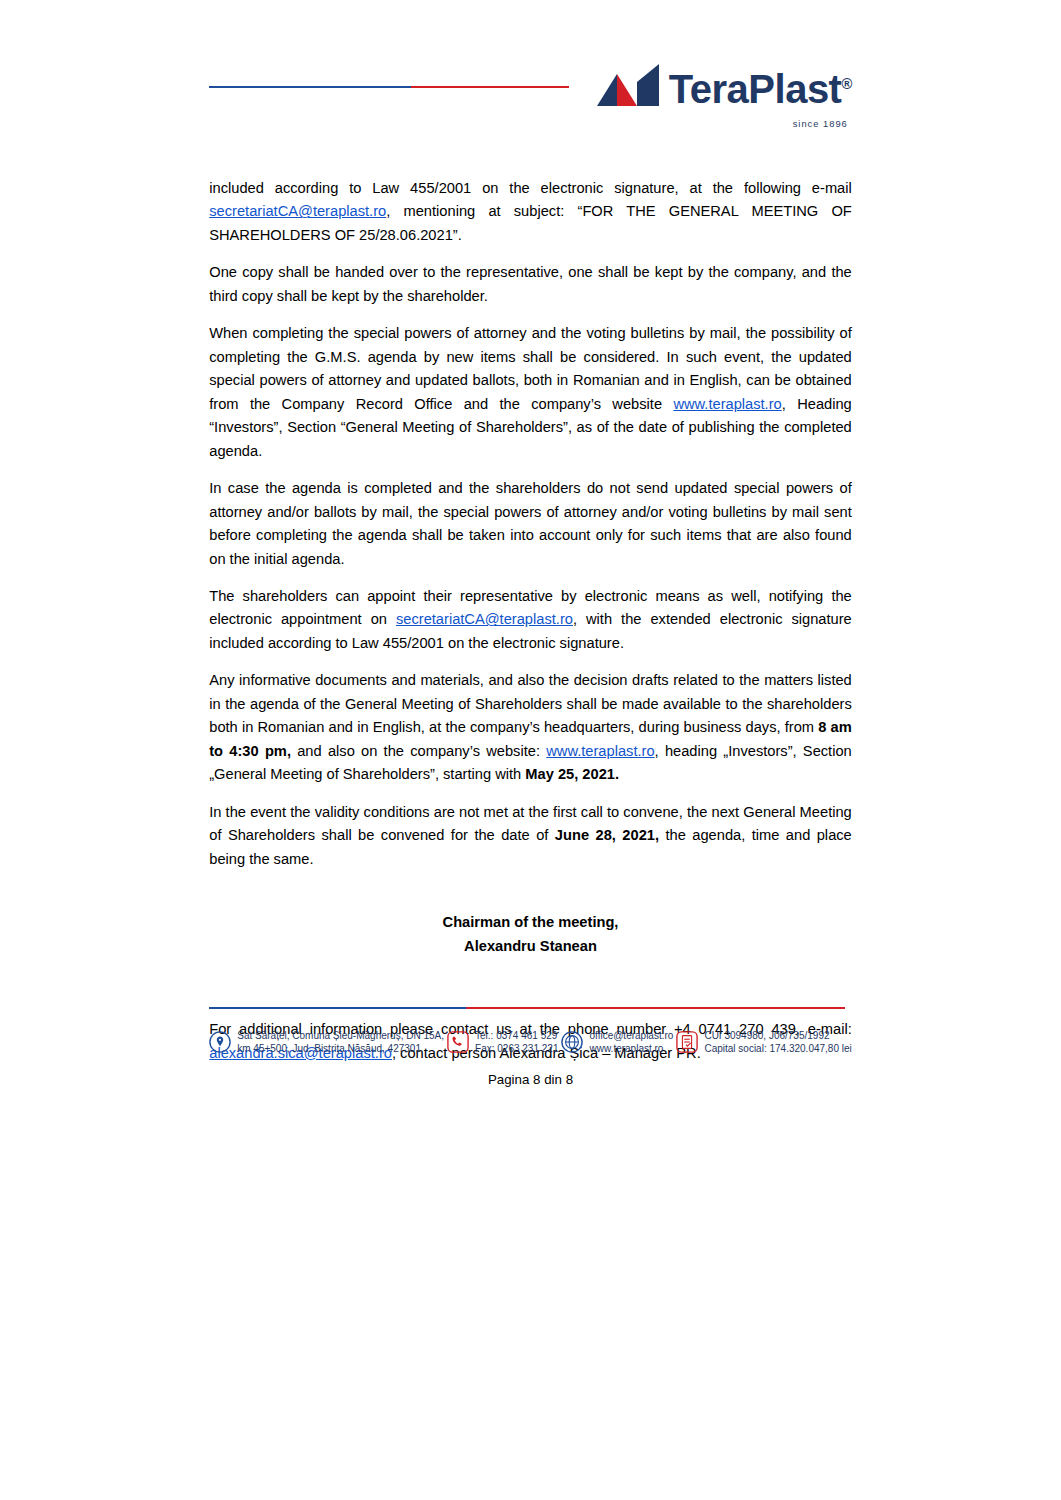TeraPlast®
since 1896
included according to Law 455/2001 on the electronic signature, at the following e-mail secretariatCA@teraplast.ro, mentioning at subject: “FOR THE GENERAL MEETING OF SHAREHOLDERS OF 25/28.06.2021”.
One copy shall be handed over to the representative, one shall be kept by the company, and the third copy shall be kept by the shareholder.
When completing the special powers of attorney and the voting bulletins by mail, the possibility of completing the G.M.S. agenda by new items shall be considered. In such event, the updated special powers of attorney and updated ballots, both in Romanian and in English, can be obtained from the Company Record Office and the company’s website www.teraplast.ro, Heading “Investors”, Section “General Meeting of Shareholders”, as of the date of publishing the completed agenda.
In case the agenda is completed and the shareholders do not send updated special powers of attorney and/or ballots by mail, the special powers of attorney and/or voting bulletins by mail sent before completing the agenda shall be taken into account only for such items that are also found on the initial agenda.
The shareholders can appoint their representative by electronic means as well, notifying the electronic appointment on secretariatCA@teraplast.ro, with the extended electronic signature included according to Law 455/2001 on the electronic signature.
Any informative documents and materials, and also the decision drafts related to the matters listed in the agenda of the General Meeting of Shareholders shall be made available to the shareholders both in Romanian and in English, at the company’s headquarters, during business days, from 8 am to 4:30 pm, and also on the company’s website: www.teraplast.ro, heading „Investors”, Section „General Meeting of Shareholders”, starting with May 25, 2021.
In the event the validity conditions are not met at the first call to convene, the next General Meeting of Shareholders shall be convened for the date of June 28, 2021, the agenda, time and place being the same.
Chairman of the meeting,
Alexandru Stanean
For additional information please contact us at the phone number +4 0741 270 439, e-mail: alexandra.sica@teraplast.ro, contact person Alexandra Șica – Manager PR.
Sat Sărățel, Comuna Șieu-Măgheruș, DN 15A,
km 45+500, Jud. Bistrița Năsăud, 427301
Tel.: 0374 461 529
Fax: 0263 231 221
office@teraplast.ro
www.teraplast.ro
CUI 3094980, J06/735/1992
Capital social: 174.320.047,80 lei
Pagina 8 din 8